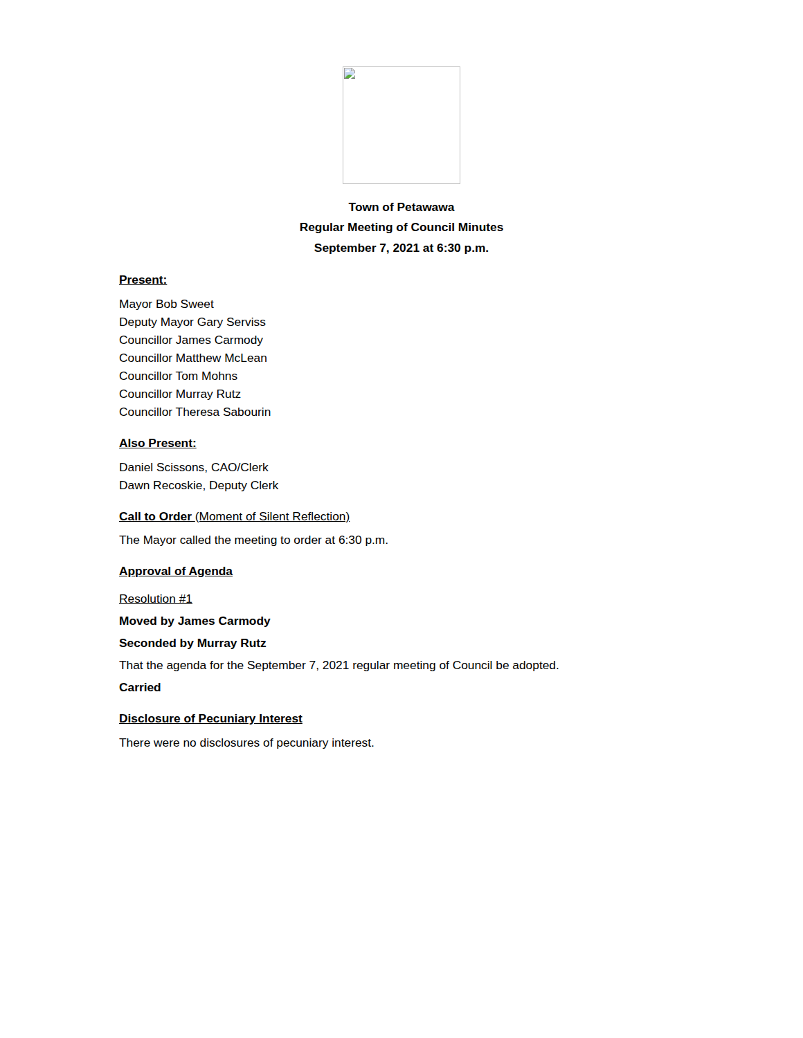Town of Petawawa
Regular Meeting of Council Minutes
September 7, 2021 at 6:30 p.m.
Present:
Mayor Bob Sweet
Deputy Mayor Gary Serviss
Councillor James Carmody
Councillor Matthew McLean
Councillor Tom Mohns
Councillor Murray Rutz
Councillor Theresa Sabourin
Also Present:
Daniel Scissons, CAO/Clerk
Dawn Recoskie, Deputy Clerk
Call to Order (Moment of Silent Reflection)
The Mayor called the meeting to order at 6:30 p.m.
Approval of Agenda
Resolution #1
Moved by James Carmody
Seconded by Murray Rutz
That the agenda for the September 7, 2021 regular meeting of Council be adopted.
Carried
Disclosure of Pecuniary Interest
There were no disclosures of pecuniary interest.